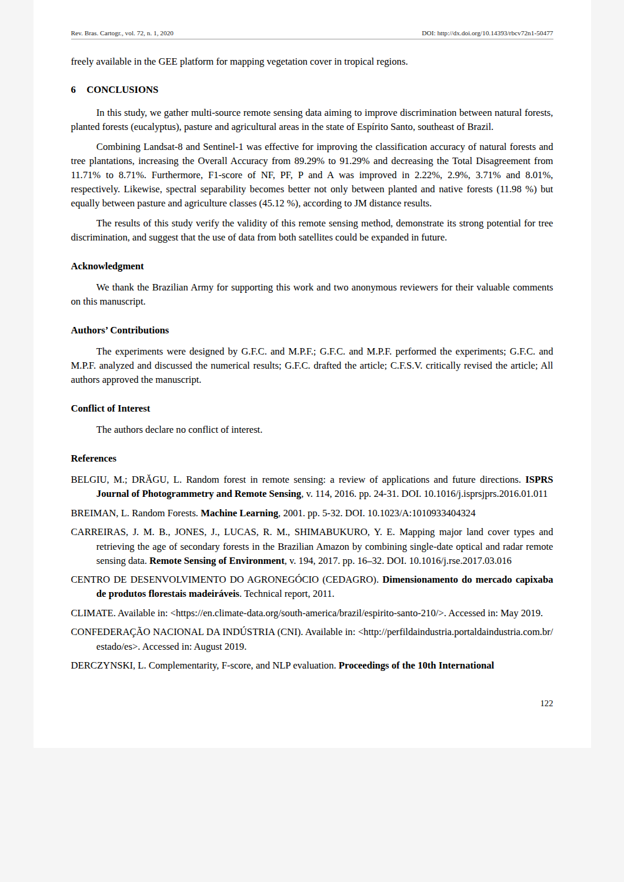Rev. Bras. Cartogr., vol. 72, n. 1, 2020 DOI: http://dx.doi.org/10.14393/rbcv72n1-50477
freely available in the GEE platform for mapping vegetation cover in tropical regions.
6 CONCLUSIONS
In this study, we gather multi-source remote sensing data aiming to improve discrimination between natural forests, planted forests (eucalyptus), pasture and agricultural areas in the state of Espírito Santo, southeast of Brazil.
Combining Landsat-8 and Sentinel-1 was effective for improving the classification accuracy of natural forests and tree plantations, increasing the Overall Accuracy from 89.29% to 91.29% and decreasing the Total Disagreement from 11.71% to 8.71%. Furthermore, F1-score of NF, PF, P and A was improved in 2.22%, 2.9%, 3.71% and 8.01%, respectively. Likewise, spectral separability becomes better not only between planted and native forests (11.98 %) but equally between pasture and agriculture classes (45.12 %), according to JM distance results.
The results of this study verify the validity of this remote sensing method, demonstrate its strong potential for tree discrimination, and suggest that the use of data from both satellites could be expanded in future.
Acknowledgment
We thank the Brazilian Army for supporting this work and two anonymous reviewers for their valuable comments on this manuscript.
Authors’ Contributions
The experiments were designed by G.F.C. and M.P.F.; G.F.C. and M.P.F. performed the experiments; G.F.C. and M.P.F. analyzed and discussed the numerical results; G.F.C. drafted the article; C.F.S.V. critically revised the article; All authors approved the manuscript.
Conflict of Interest
The authors declare no conflict of interest.
References
BELGIU, M.; DRĂGU, L. Random forest in remote sensing: a review of applications and future directions. ISPRS Journal of Photogrammetry and Remote Sensing, v. 114, 2016. pp. 24-31. DOI. 10.1016/j.isprsjprs.2016.01.011
BREIMAN, L. Random Forests. Machine Learning, 2001. pp. 5-32. DOI. 10.1023/A:1010933404324
CARREIRAS, J. M. B., JONES, J., LUCAS, R. M., SHIMABUKURO, Y. E. Mapping major land cover types and retrieving the age of secondary forests in the Brazilian Amazon by combining single-date optical and radar remote sensing data. Remote Sensing of Environment, v. 194, 2017. pp. 16–32. DOI. 10.1016/j.rse.2017.03.016
CENTRO DE DESENVOLVIMENTO DO AGRONEGÓCIO (CEDAGRO). Dimensionamento do mercado capixaba de produtos florestais madeiráveis. Technical report, 2011.
CLIMATE. Available in: <https://en.climate-data.org/south-america/brazil/espirito-santo-210/>. Accessed in: May 2019.
CONFEDERAÇÃO NACIONAL DA INDÚSTRIA (CNI). Available in: <http://perfildaindustria.portaldaindustria.com.br/estado/es>. Accessed in: August 2019.
DERCZYNSKI, L. Complementarity, F-score, and NLP evaluation. Proceedings of the 10th International
122